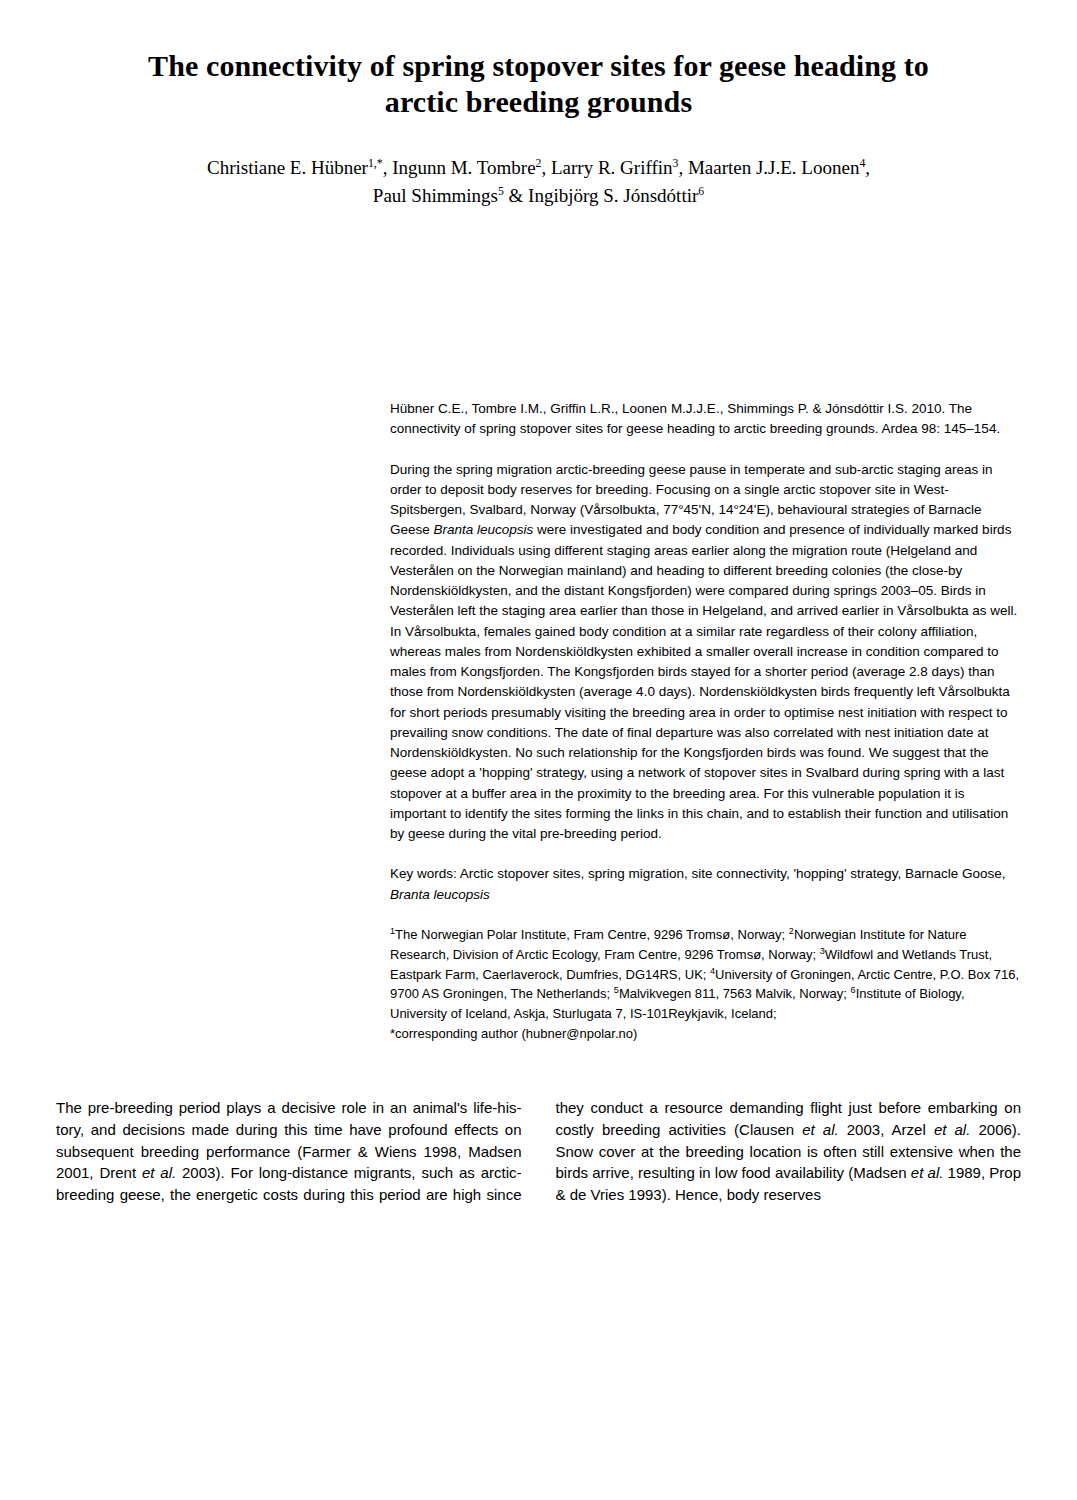The connectivity of spring stopover sites for geese heading to
arctic breeding grounds
Christiane E. Hübner1,*, Ingunn M. Tombre2, Larry R. Griffin3, Maarten J.J.E. Loonen4,
Paul Shimmings5 & Ingibjörg S. Jónsdóttir6
Hübner C.E., Tombre I.M., Griffin L.R., Loonen M.J.J.E., Shimmings P. & Jónsdóttir I.S. 2010. The connectivity of spring stopover sites for geese heading to arctic breeding grounds. Ardea 98: 145–154.
During the spring migration arctic-breeding geese pause in temperate and sub-arctic staging areas in order to deposit body reserves for breeding. Focusing on a single arctic stopover site in West-Spitsbergen, Svalbard, Norway (Vårsolbukta, 77°45'N, 14°24'E), behavioural strategies of Barnacle Geese Branta leucopsis were investigated and body condition and presence of individually marked birds recorded. Individuals using different staging areas earlier along the migration route (Helgeland and Vesterålen on the Norwegian mainland) and heading to different breeding colonies (the close-by Nordenskiöldkysten, and the distant Kongsfjorden) were compared during springs 2003–05. Birds in Vesterålen left the staging area earlier than those in Helgeland, and arrived earlier in Vårsolbukta as well. In Vårsolbukta, females gained body condition at a similar rate regardless of their colony affiliation, whereas males from Nordenskiöldkysten exhibited a smaller overall increase in condition compared to males from Kongsfjorden. The Kongsfjorden birds stayed for a shorter period (average 2.8 days) than those from Nordenskiöldkysten (average 4.0 days). Nordenskiöldkysten birds frequently left Vårsolbukta for short periods presumably visiting the breeding area in order to optimise nest initiation with respect to prevailing snow conditions. The date of final departure was also correlated with nest initiation date at Nordenskiöldkysten. No such relationship for the Kongsfjorden birds was found. We suggest that the geese adopt a 'hopping' strategy, using a network of stopover sites in Svalbard during spring with a last stopover at a buffer area in the proximity to the breeding area. For this vulnerable population it is important to identify the sites forming the links in this chain, and to establish their function and utilisation by geese during the vital pre-breeding period.
Key words: Arctic stopover sites, spring migration, site connectivity, 'hopping' strategy, Barnacle Goose, Branta leucopsis
1The Norwegian Polar Institute, Fram Centre, 9296 Tromsø, Norway; 2Norwegian Institute for Nature Research, Division of Arctic Ecology, Fram Centre, 9296 Tromsø, Norway; 3Wildfowl and Wetlands Trust, Eastpark Farm, Caerlaverock, Dumfries, DG14RS, UK; 4University of Groningen, Arctic Centre, P.O. Box 716, 9700 AS Groningen, The Netherlands; 5Malvikvegen 811, 7563 Malvik, Norway; 6Institute of Biology, University of Iceland, Askja, Sturlugata 7, IS-101Reykjavik, Iceland;
*corresponding author (hubner@npolar.no)
The pre-breeding period plays a decisive role in an animal's life-history, and decisions made during this time have profound effects on subsequent breeding performance (Farmer & Wiens 1998, Madsen 2001, Drent et al. 2003). For long-distance migrants, such as arctic-breeding geese, the energetic costs during this period are high since they conduct a resource demanding flight just before embarking on costly breeding activities (Clausen et al. 2003, Arzel et al. 2006). Snow cover at the breeding location is often still extensive when the birds arrive, resulting in low food availability (Madsen et al. 1989, Prop & de Vries 1993). Hence, body reserves